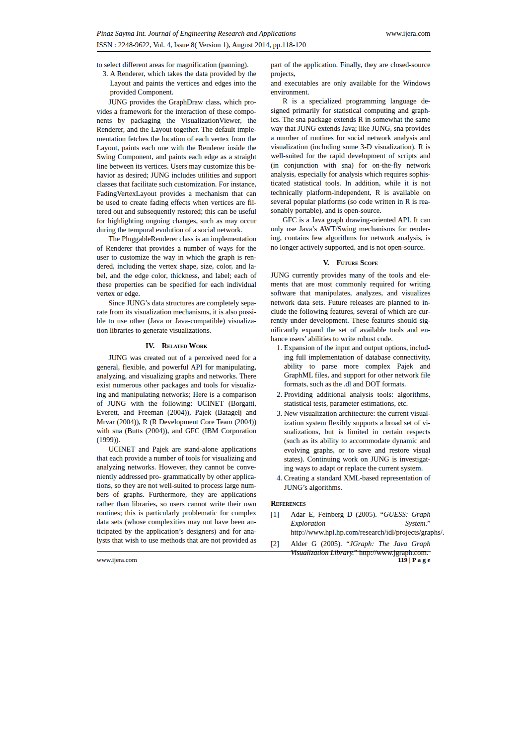Pinaz Sayma Int. Journal of Engineering Research and Applications www.ijera.com
ISSN : 2248-9622, Vol. 4, Issue 8( Version 1), August 2014, pp.118-120
to select different areas for magnification (panning).
A Renderer, which takes the data provided by the Layout and paints the vertices and edges into the provided Component.
JUNG provides the GraphDraw class, which provides a framework for the interaction of these components by packaging the VisualizationViewer, the Renderer, and the Layout together. The default implementation fetches the location of each vertex from the Layout, paints each one with the Renderer inside the Swing Component, and paints each edge as a straight line between its vertices. Users may customize this behavior as desired; JUNG includes utilities and support classes that facilitate such customization. For instance, FadingVertexLayout provides a mechanism that can be used to create fading effects when vertices are filtered out and subsequently restored; this can be useful for highlighting ongoing changes, such as may occur during the temporal evolution of a social network.
The PluggableRenderer class is an implementation of Renderer that provides a number of ways for the user to customize the way in which the graph is rendered, including the vertex shape, size, color, and label, and the edge color, thickness, and label; each of these properties can be specified for each individual vertex or edge.
Since JUNG’s data structures are completely separate from its visualization mechanisms, it is also possible to use other (Java or Java-compatible) visualization libraries to generate visualizations.
IV. Related Work
JUNG was created out of a perceived need for a general, flexible, and powerful API for manipulating, analyzing, and visualizing graphs and networks. There exist numerous other packages and tools for visualizing and manipulating networks; Here is a comparison of JUNG with the following: UCINET (Borgatti, Everett, and Freeman (2004)), Pajek (Batagelj and Mrvar (2004)), R (R Development Core Team (2004)) with sna (Butts (2004)), and GFC (IBM Corporation (1999)).
UCINET and Pajek are stand-alone applications that each provide a number of tools for visualizing and analyzing networks. However, they cannot be conveniently addressed pro- grammatically by other applications, so they are not well-suited to process large numbers of graphs. Furthermore, they are applications rather than libraries, so users cannot write their own routines; this is particularly problematic for complex data sets (whose complexities may not have been anticipated by the application’s designers) and for analysts that wish to use methods that are not provided as part of the application. Finally, they are closed-source projects,
and executables are only available for the Windows environment.
R is a specialized programming language designed primarily for statistical computing and graphics. The sna package extends R in somewhat the same way that JUNG extends Java; like JUNG, sna provides a number of routines for social network analysis and visualization (including some 3-D visualization). R is well-suited for the rapid development of scripts and (in conjunction with sna) for on-the-fly network analysis, especially for analysis which requires sophisticated statistical tools. In addition, while it is not technically platform-independent, R is available on several popular platforms (so code written in R is reasonably portable), and is open-source.
GFC is a Java graph drawing-oriented API. It can only use Java’s AWT/Swing mechanisms for rendering, contains few algorithms for network analysis, is no longer actively supported, and is not open-source.
V. Future Scope
JUNG currently provides many of the tools and elements that are most commonly required for writing software that manipulates, analyzes, and visualizes network data sets. Future releases are planned to include the following features, several of which are currently under development. These features should significantly expand the set of available tools and enhance users’ abilities to write robust code.
Expansion of the input and output options, including full implementation of database connectivity, ability to parse more complex Pajek and GraphML files, and support for other network file formats, such as the .dl and DOT formats.
Providing additional analysis tools: algorithms, statistical tests, parameter estimations, etc.
New visualization architecture: the current visualization system flexibly supports a broad set of visualizations, but is limited in certain respects (such as its ability to accommodate dynamic and evolving graphs, or to save and restore visual states). Continuing work on JUNG is investigating ways to adapt or replace the current system.
Creating a standard XML-based representation of JUNG’s algorithms.
References
Adar E, Feinberg D (2005). “GUESS: Graph Exploration System.” http://www.hpl.hp.com/research/idl/projects/graphs/.
Alder G (2005). “JGraph: The Java Graph Visualization Library.” http://www.jgraph.com.
www.ijera.com 119 | P a g e